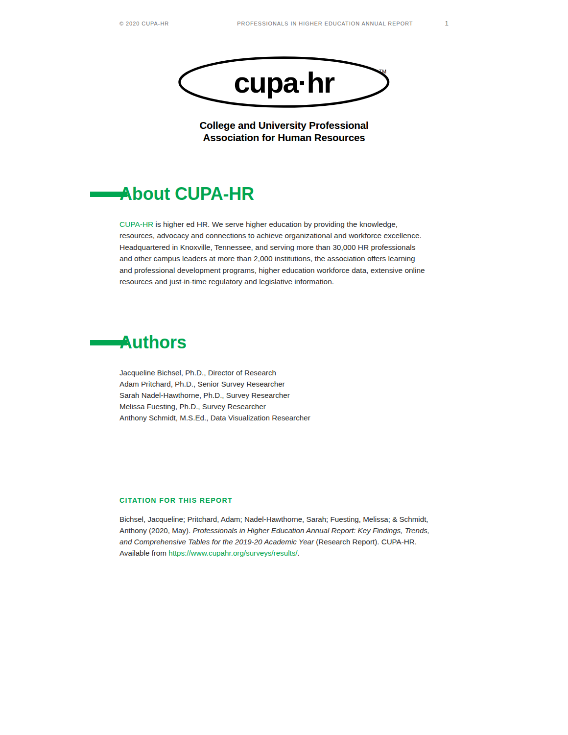© 2020 CUPA-HR Professionals in Higher Education Annual Report 1
cupa·hr TM
College and University Professional
Association for Human Resources
About CUPA-HR
CUPA-HR is higher ed HR. We serve higher education by providing the knowledge, resources, advocacy and connections to achieve organizational and workforce excellence. Headquartered in Knoxville, Tennessee, and serving more than 30,000 HR professionals and other campus leaders at more than 2,000 institutions, the association offers learning and professional development programs, higher education workforce data, extensive online resources and just-in-time regulatory and legislative information.
Authors
Jacqueline Bichsel, Ph.D., Director of Research
Adam Pritchard, Ph.D., Senior Survey Researcher
Sarah Nadel-Hawthorne, Ph.D., Survey Researcher
Melissa Fuesting, Ph.D., Survey Researcher
Anthony Schmidt, M.S.Ed., Data Visualization Researcher
Citation for This Report
Bichsel, Jacqueline; Pritchard, Adam; Nadel-Hawthorne, Sarah; Fuesting, Melissa; & Schmidt, Anthony (2020, May). Professionals in Higher Education Annual Report: Key Findings, Trends, and Comprehensive Tables for the 2019-20 Academic Year (Research Report). CUPA-HR. Available from https://www.cupahr.org/surveys/results/.